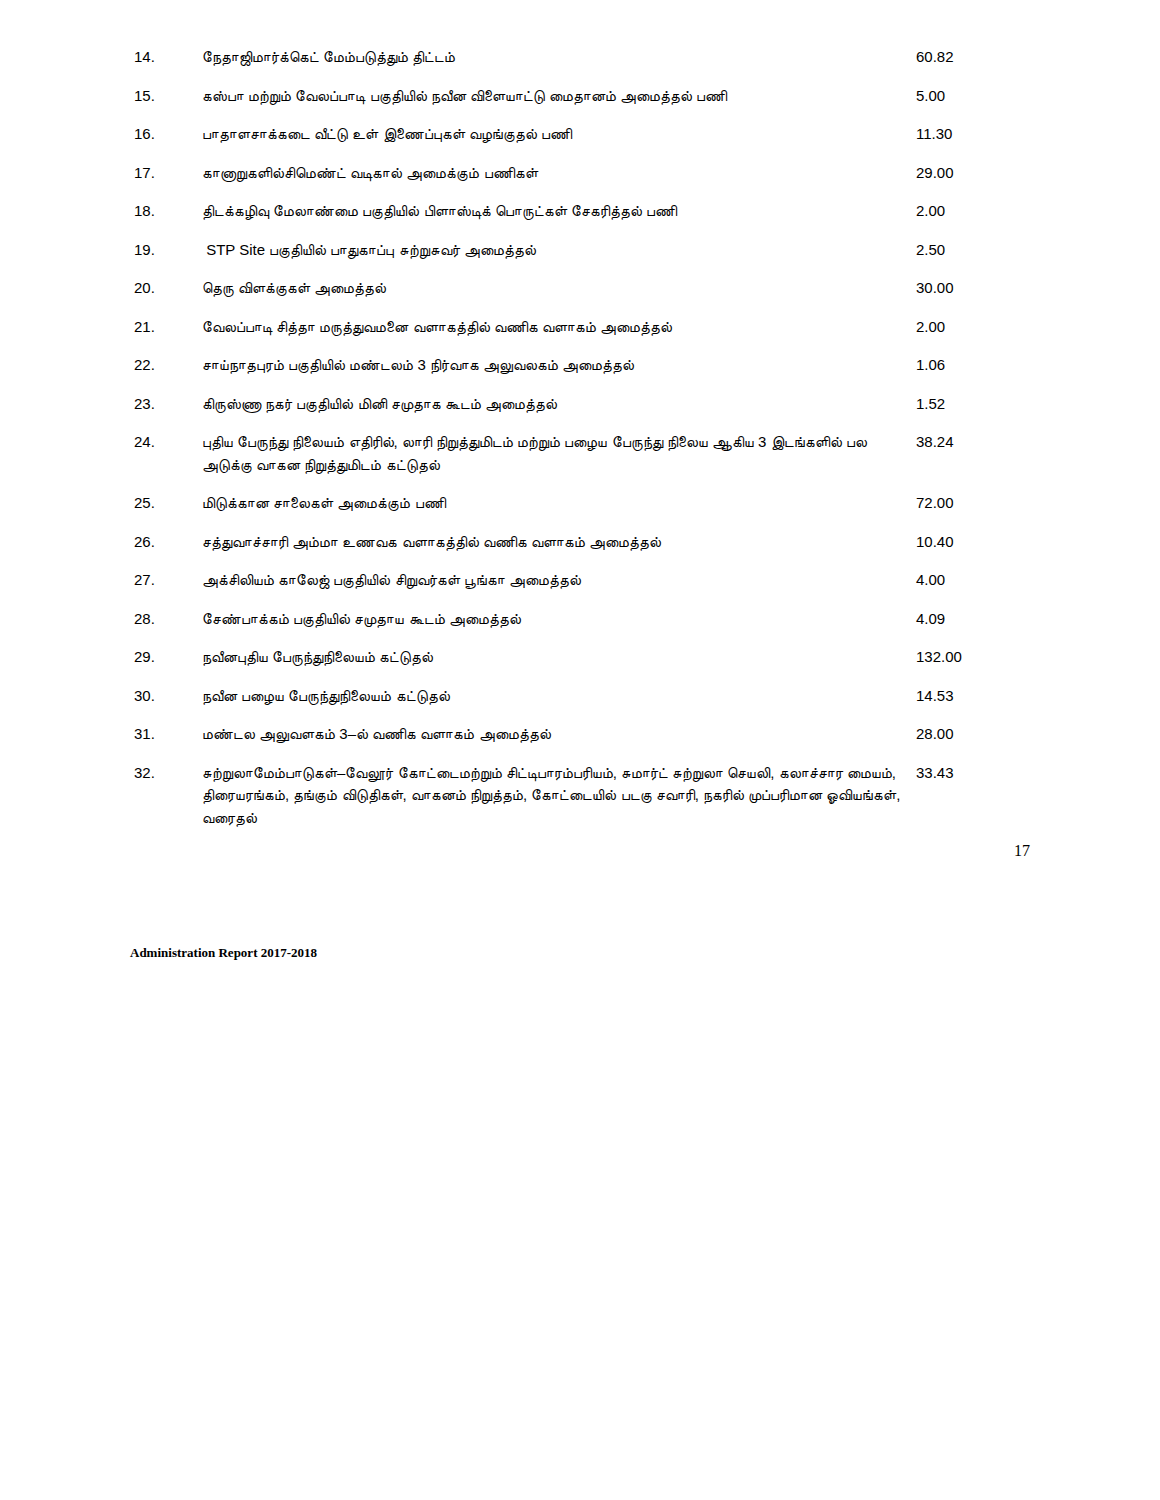| 14. | நேதாஜிமார்க்கெட் மேம்படுத்தும் திட்டம் | 60.82 |
| 15. | கஸ்பா மற்றும் வேலப்பாடி பகுதியில் நவீன விளையாட்டு மைதானம் அமைத்தல் பணி | 5.00 |
| 16. | பாதாளசாக்கடை வீட்டு உள் இணைப்புகள் வழங்குதல் பணி | 11.30 |
| 17. | கானாறுகளில்சிமெண்ட் வடிகால் அமைக்கும் பணிகள் | 29.00 |
| 18. | திடக்கழிவு மேலாண்மை பகுதியில் பிளாஸ்டிக் பொருட்கள் சேகரித்தல் பணி | 2.00 |
| 19. | STP Site பகுதியில் பாதுகாப்பு சுற்றுசுவர் அமைத்தல் | 2.50 |
| 20. | தெரு விளக்குகள் அமைத்தல் | 30.00 |
| 21. | வேலப்பாடி சித்தா மருத்துவமனை வளாகத்தில் வணிக வளாகம் அமைத்தல் | 2.00 |
| 22. | சாய்நாதபுரம் பகுதியில் மண்டலம் 3 நிர்வாக அலுவலகம் அமைத்தல் | 1.06 |
| 23. | கிருஸ்ணா நகர் பகுதியில் மினி சமுதாக கூடம் அமைத்தல் | 1.52 |
| 24. | புதிய பேருந்து நிலையம் எதிரில், லாரி நிறுத்துமிடம் மற்றும் பழைய பேருந்து நிலைய ஆகிய 3 இடங்களில் பல அடுக்கு வாகன நிறுத்துமிடம் கட்டுதல் | 38.24 |
| 25. | மிடுக்கான சாலைகள் அமைக்கும் பணி | 72.00 |
| 26. | சத்துவாச்சாரி அம்மா உணவக வளாகத்தில் வணிக வளாகம் அமைத்தல் | 10.40 |
| 27. | அக்சிலியம் காலேஜ் பகுதியில் சிறுவர்கள் பூங்கா அமைத்தல் | 4.00 |
| 28. | சேண்பாக்கம் பகுதியில் சமுதாய கூடம் அமைத்தல் | 4.09 |
| 29. | நவீனபுதிய பேருந்துநிலையம் கட்டுதல் | 132.00 |
| 30. | நவீன பழைய பேருந்துநிலையம் கட்டுதல் | 14.53 |
| 31. | மண்டல அலுவளகம் 3–ல் வணிக வளாகம் அமைத்தல் | 28.00 |
| 32. | சுற்றுலாமேம்பாடுகள்–வேலூர் கோட்டைமற்றும் சிட்டிபாரம்பரியம், சுமார்ட் சுற்றுலா செயலி, கலாச்சார மையம், திரையரங்கம், தங்கும் விடுதிகள், வாகனம் நிறுத்தம், கோட்டையில் படகு சவாரி, நகரில் முப்பரிமான ஓவியங்கள், வரைதல் | 33.43 |
17
Administration Report 2017-2018